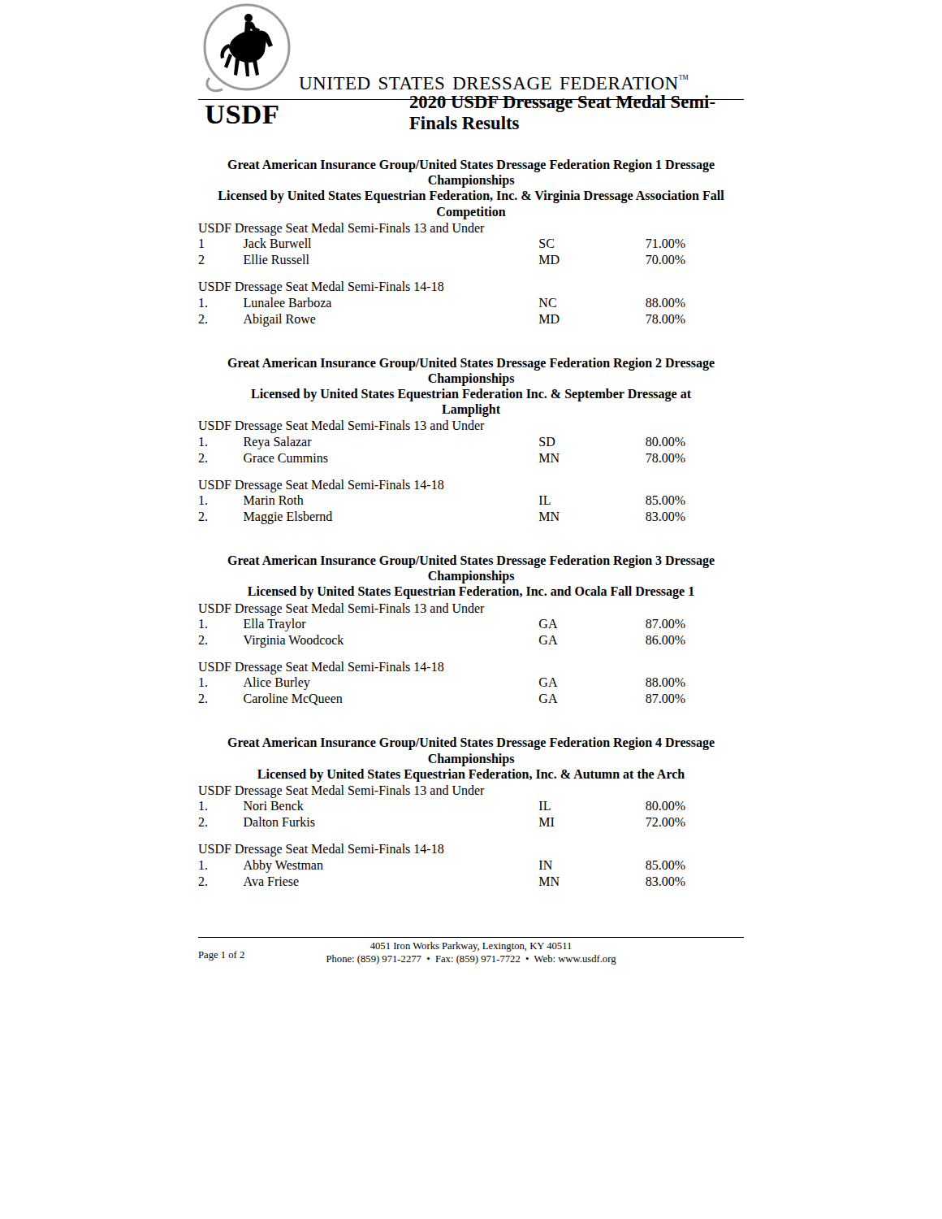UNITED STATES DRESSAGE FEDERATIONTM
USDF
2020 USDF Dressage Seat Medal Semi-Finals Results
Great American Insurance Group/United States Dressage Federation Region 1 Dressage Championships Licensed by United States Equestrian Federation, Inc. & Virginia Dressage Association Fall Competition
USDF Dressage Seat Medal Semi-Finals 13 and Under
| 1 | Jack Burwell | SC | 71.00% |
| 2 | Ellie Russell | MD | 70.00% |
USDF Dressage Seat Medal Semi-Finals 14-18
| 1. | Lunalee Barboza | NC | 88.00% |
| 2. | Abigail Rowe | MD | 78.00% |
Great American Insurance Group/United States Dressage Federation Region 2 Dressage Championships Licensed by United States Equestrian Federation Inc. & September Dressage at Lamplight
USDF Dressage Seat Medal Semi-Finals 13 and Under
| 1. | Reya Salazar | SD | 80.00% |
| 2. | Grace Cummins | MN | 78.00% |
USDF Dressage Seat Medal Semi-Finals 14-18
| 1. | Marin Roth | IL | 85.00% |
| 2. | Maggie Elsbernd | MN | 83.00% |
Great American Insurance Group/United States Dressage Federation Region 3 Dressage Championships Licensed by United States Equestrian Federation, Inc. and Ocala Fall Dressage 1
USDF Dressage Seat Medal Semi-Finals 13 and Under
| 1. | Ella Traylor | GA | 87.00% |
| 2. | Virginia Woodcock | GA | 86.00% |
USDF Dressage Seat Medal Semi-Finals 14-18
| 1. | Alice Burley | GA | 88.00% |
| 2. | Caroline McQueen | GA | 87.00% |
Great American Insurance Group/United States Dressage Federation Region 4 Dressage Championships Licensed by United States Equestrian Federation, Inc. & Autumn at the Arch
USDF Dressage Seat Medal Semi-Finals 13 and Under
| 1. | Nori Benck | IL | 80.00% |
| 2. | Dalton Furkis | MI | 72.00% |
USDF Dressage Seat Medal Semi-Finals 14-18
| 1. | Abby Westman | IN | 85.00% |
| 2. | Ava Friese | MN | 83.00% |
Page 1 of 2
4051 Iron Works Parkway, Lexington, KY 40511
Phone: (859) 971-2277 • Fax: (859) 971-7722 • Web: www.usdf.org